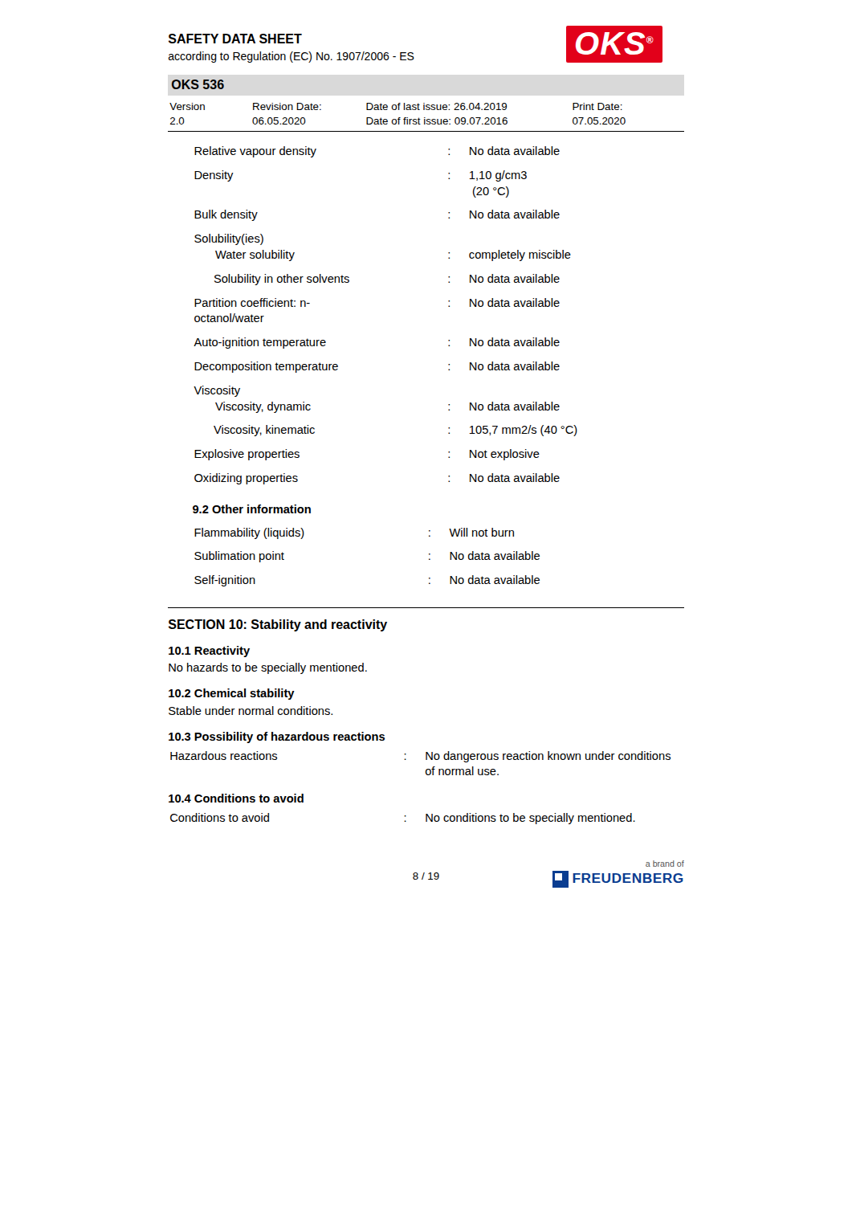SAFETY DATA SHEET
according to Regulation (EC) No. 1907/2006 - ES
OKS®
OKS 536
| Version 2.0 | Revision Date: 06.05.2020 | Date of last issue: 26.04.2019 Date of first issue: 09.07.2016 | Print Date: 07.05.2020 |
| Relative vapour density | : | No data available |
| Density | : | 1,10 g/cm3 (20 °C) |
| Bulk density | : | No data available |
| Solubility(ies) Water solubility | : | completely miscible |
| Solubility in other solvents | : | No data available |
| Partition coefficient: n- octanol/water | : | No data available |
| Auto-ignition temperature | : | No data available |
| Decomposition temperature | : | No data available |
| Viscosity Viscosity, dynamic | : | No data available |
| Viscosity, kinematic | : | 105,7 mm2/s (40 °C) |
| Explosive properties | : | Not explosive |
| Oxidizing properties | : | No data available |
9.2 Other information
| Flammability (liquids) | : | Will not burn |
| Sublimation point | : | No data available |
| Self-ignition | : | No data available |
SECTION 10: Stability and reactivity
10.1 Reactivity
No hazards to be specially mentioned.
10.2 Chemical stability
Stable under normal conditions.
10.3 Possibility of hazardous reactions
| Hazardous reactions | : | No dangerous reaction known under conditions of normal use. |
10.4 Conditions to avoid
| Conditions to avoid | : | No conditions to be specially mentioned. |
8 / 19
a brand of
FREUDENBERG